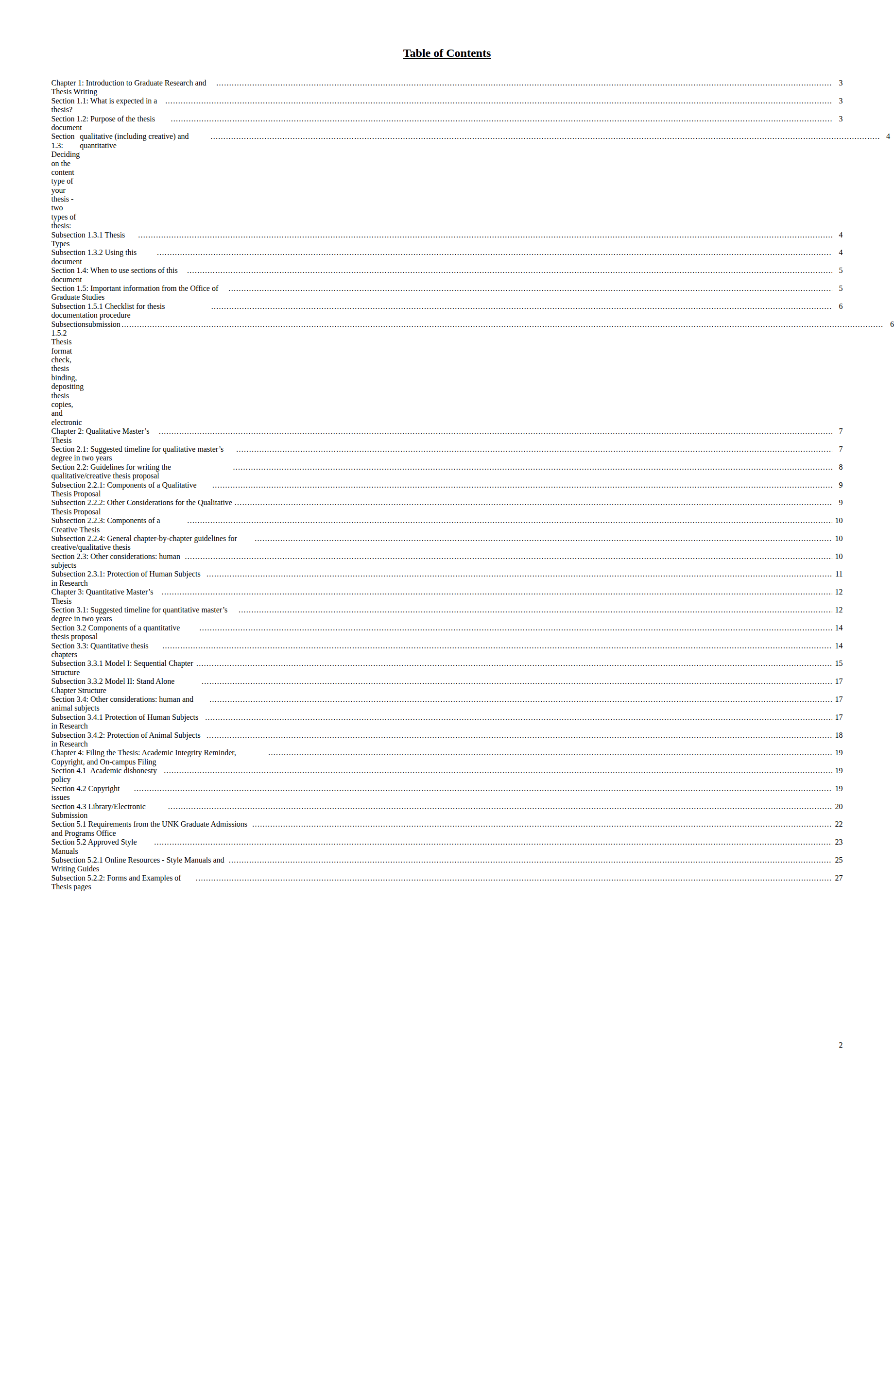Table of Contents
Chapter 1: Introduction to Graduate Research and Thesis Writing 3
Section 1.1: What is expected in a thesis? 3
Section 1.2: Purpose of the thesis document 3
Section 1.3: Deciding on the content type of your thesis - two types of thesis: qualitative (including creative) and quantitative 4
Subsection 1.3.1 Thesis Types 4
Subsection 1.3.2 Using this document 4
Section 1.4: When to use sections of this document 5
Section 1.5: Important information from the Office of Graduate Studies 5
Subsection 1.5.1 Checklist for thesis documentation procedure 6
Subsection 1.5.2 Thesis format check, thesis binding, depositing thesis copies, and electronic submission 6
Chapter 2: Qualitative Master’s Thesis 7
Section 2.1: Suggested timeline for qualitative master’s degree in two years 7
Section 2.2: Guidelines for writing the qualitative/creative thesis proposal 8
Subsection 2.2.1: Components of a Qualitative Thesis Proposal 9
Subsection 2.2.2: Other Considerations for the Qualitative Thesis Proposal 9
Subsection 2.2.3: Components of a Creative Thesis 10
Subsection 2.2.4: General chapter-by-chapter guidelines for creative/qualitative thesis 10
Section 2.3: Other considerations: human subjects 10
Subsection 2.3.1: Protection of Human Subjects in Research 11
Chapter 3: Quantitative Master’s Thesis 12
Section 3.1: Suggested timeline for quantitative master’s degree in two years 12
Section 3.2 Components of a quantitative thesis proposal 14
Section 3.3: Quantitative thesis chapters 14
Subsection 3.3.1 Model I: Sequential Chapter Structure 15
Subsection 3.3.2 Model II: Stand Alone Chapter Structure 17
Section 3.4: Other considerations: human and animal subjects 17
Subsection 3.4.1 Protection of Human Subjects in Research 17
Subsection 3.4.2: Protection of Animal Subjects in Research 18
Chapter 4: Filing the Thesis: Academic Integrity Reminder, Copyright, and On-campus Filing 19
Section 4.1 Academic dishonesty policy 19
Section 4.2 Copyright issues 19
Section 4.3 Library/Electronic Submission 20
Section 5.1 Requirements from the UNK Graduate Admissions and Programs Office 22
Section 5.2 Approved Style Manuals 23
Subsection 5.2.1 Online Resources - Style Manuals and Writing Guides 25
Subsection 5.2.2: Forms and Examples of Thesis pages 27
2